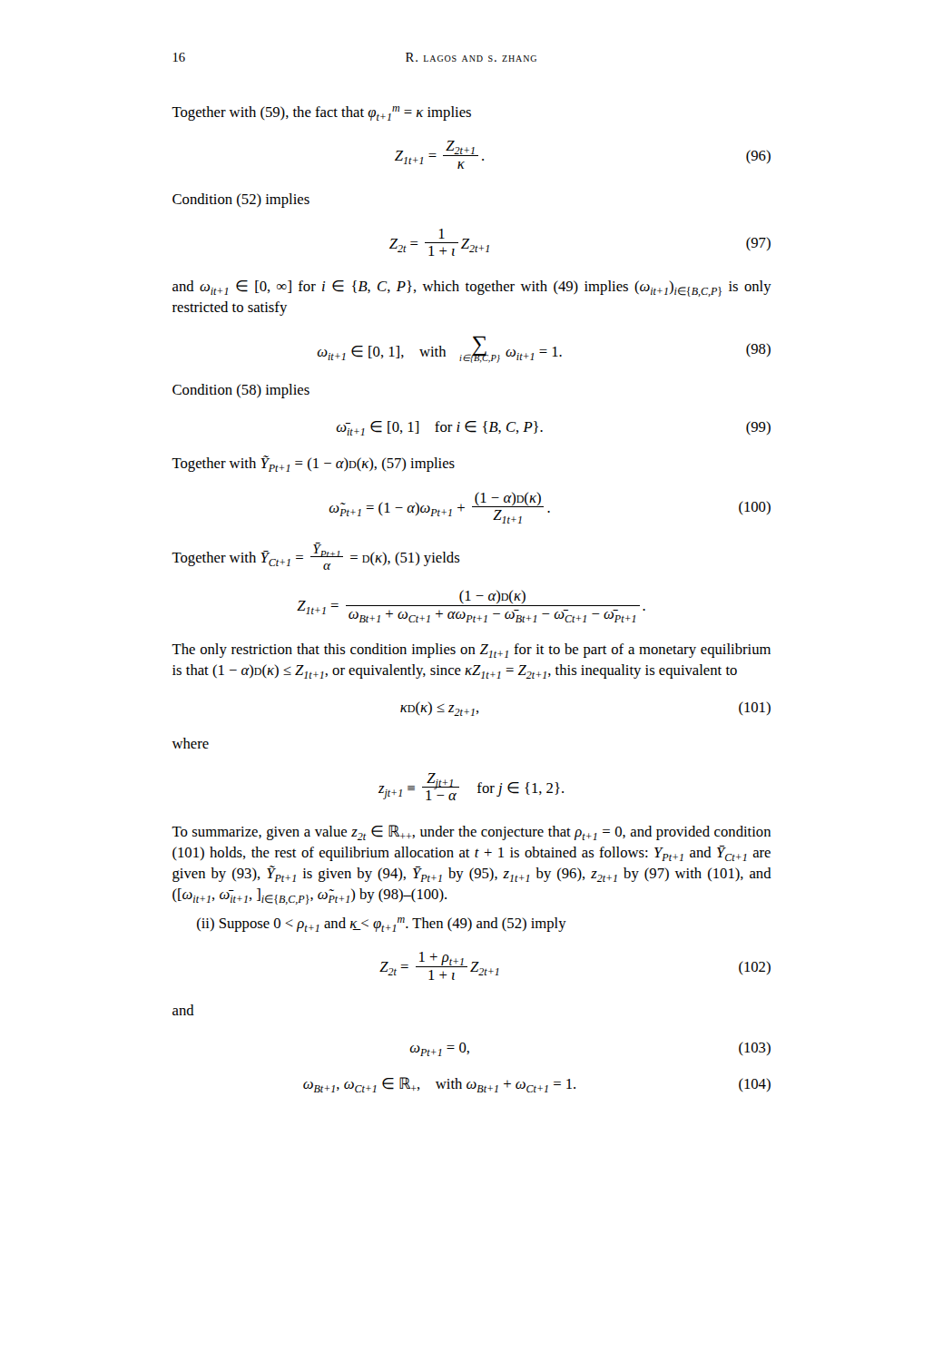16
R. Lagos and S. Zhang
Together with (59), the fact that φt+1m = κ implies
Z1t+1 = Z2t+1 κ.
(96)
Condition (52) implies
Z2t = 11 + ι Z2t+1
(97)
and ωit+1 ∈ [0, ∞] for i ∈ {B, C, P}, which together with (49) implies (ωit+1)i∈{B,C,P} is only restricted to satisfy
ωit+1 ∈ [0, 1], with ∑i∈{B,C,P} ωit+1 = 1.
(98)
Condition (58) implies
ω̄it+1 ∈ [0, 1] for i ∈ {B, C, P}.
(99)
Together with ỸPt+1 = (1 − α)d(κ), (57) implies
ω̃Pt+1 = (1 − α)ωPt+1 + (1 − α)d(κ) Z1t+1.
(100)
Together with ȲCt+1 = ȲPt+1 α = d(κ), (51) yields
Z1t+1 = (1 − α)d(κ) ωBt+1 + ωCt+1 + αωPt+1 − ω̄Bt+1 − ω̄Ct+1 − ω̄Pt+1.
The only restriction that this condition implies on Z1t+1 for it to be part of a monetary equilibrium is that (1 − α)d(κ) ≤ Z1t+1, or equivalently, since κZ1t+1 = Z2t+1, this inequality is equivalent to
κd(κ) ≤ z2t+1,
(101)
where
zjt+1 ≡ Zjt+11 − α for j ∈ {1, 2}.
To summarize, given a value z2t ∈ ℝ++, under the conjecture that ρt+1 = 0, and provided condition (101) holds, the rest of equilibrium allocation at t + 1 is obtained as follows: YPt+1 and ȲCt+1 are given by (93), ỸPt+1 is given by (94), ȲPt+1 by (95), z1t+1 by (96), z2t+1 by (97) with (101), and ([ωit+1, ω̄it+1, ]i∈{B,C,P}, ω̃Pt+1) by (98)–(100).
(ii) Suppose 0 < ρt+1 and κ̲ < φt+1m. Then (49) and (52) imply
Z2t = 1 + ρt+11 + ι Z2t+1
(102)
and
ωPt+1 = 0,
(103)
ωBt+1, ωCt+1 ∈ ℝ+, with ωBt+1 + ωCt+1 = 1.
(104)